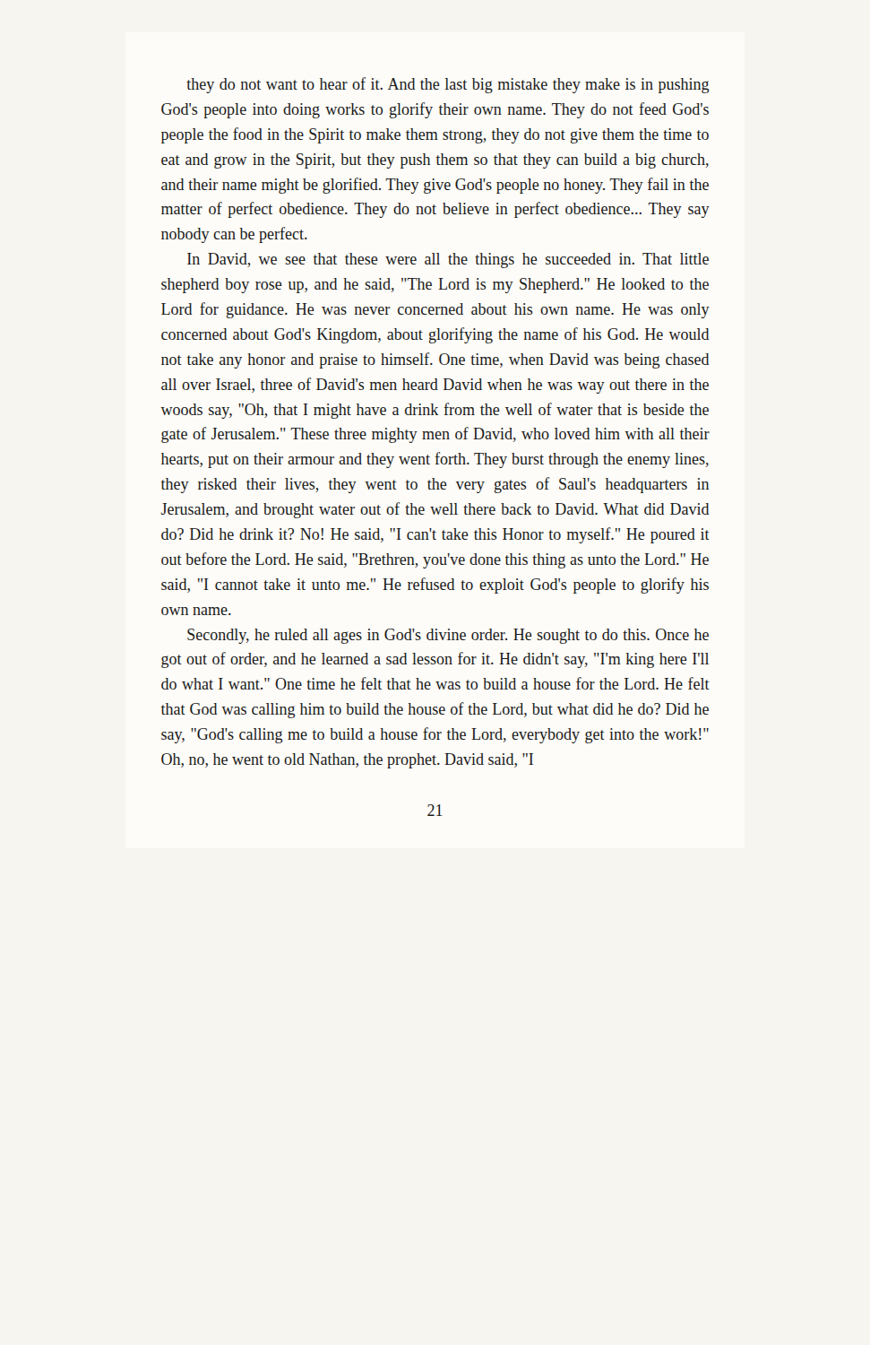they do not want to hear of it. And the last big mistake they make is in pushing God's people into doing works to glorify their own name. They do not feed God's people the food in the Spirit to make them strong, they do not give them the time to eat and grow in the Spirit, but they push them so that they can build a big church, and their name might be glorified. They give God's people no honey. They fail in the matter of perfect obedience. They do not believe in perfect obedience... They say nobody can be perfect.
In David, we see that these were all the things he succeeded in. That little shepherd boy rose up, and he said, "The Lord is my Shepherd." He looked to the Lord for guidance. He was never concerned about his own name. He was only concerned about God's Kingdom, about glorifying the name of his God. He would not take any honor and praise to himself. One time, when David was being chased all over Israel, three of David's men heard David when he was way out there in the woods say, "Oh, that I might have a drink from the well of water that is beside the gate of Jerusalem." These three mighty men of David, who loved him with all their hearts, put on their armour and they went forth. They burst through the enemy lines, they risked their lives, they went to the very gates of Saul's headquarters in Jerusalem, and brought water out of the well there back to David. What did David do? Did he drink it? No! He said, "I can't take this Honor to myself." He poured it out before the Lord. He said, "Brethren, you've done this thing as unto the Lord." He said, "I cannot take it unto me." He refused to exploit God's people to glorify his own name.
Secondly, he ruled all ages in God's divine order. He sought to do this. Once he got out of order, and he learned a sad lesson for it. He didn't say, "I'm king here I'll do what I want." One time he felt that he was to build a house for the Lord. He felt that God was calling him to build the house of the Lord, but what did he do? Did he say, "God's calling me to build a house for the Lord, everybody get into the work!" Oh, no, he went to old Nathan, the prophet. David said, "I
21